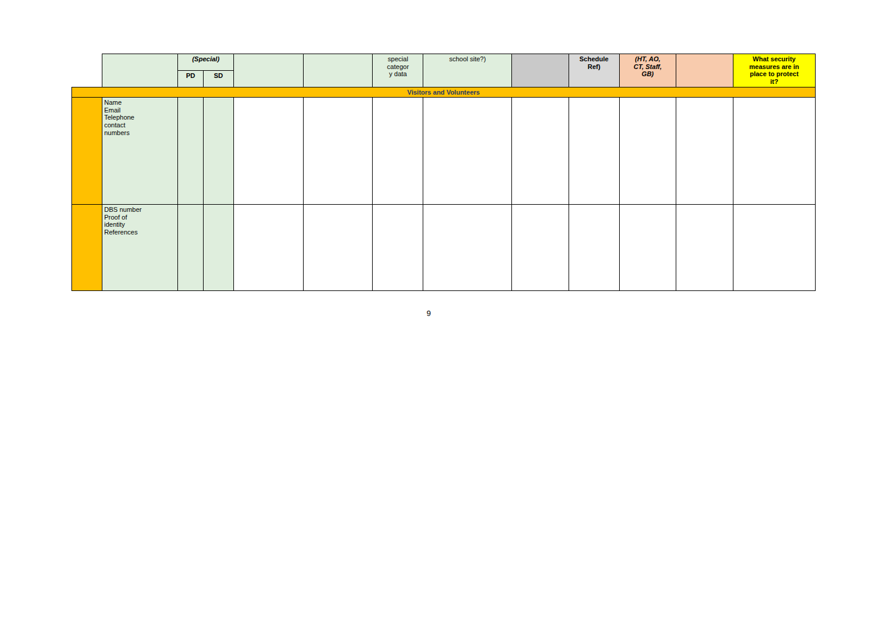| | | (Special) | | | special categor y data | school site?) | | Schedule Ref) | (HT, AO, CT, Staff, GB) | | What security measures are in place to protect it? |
| PD | SD |
| Visitors and Volunteers |
| | Name Email Telephone contact numbers | | | | | | | | | | | |
| | DBS number Proof of identity References | | | | | | | | | | | |
9